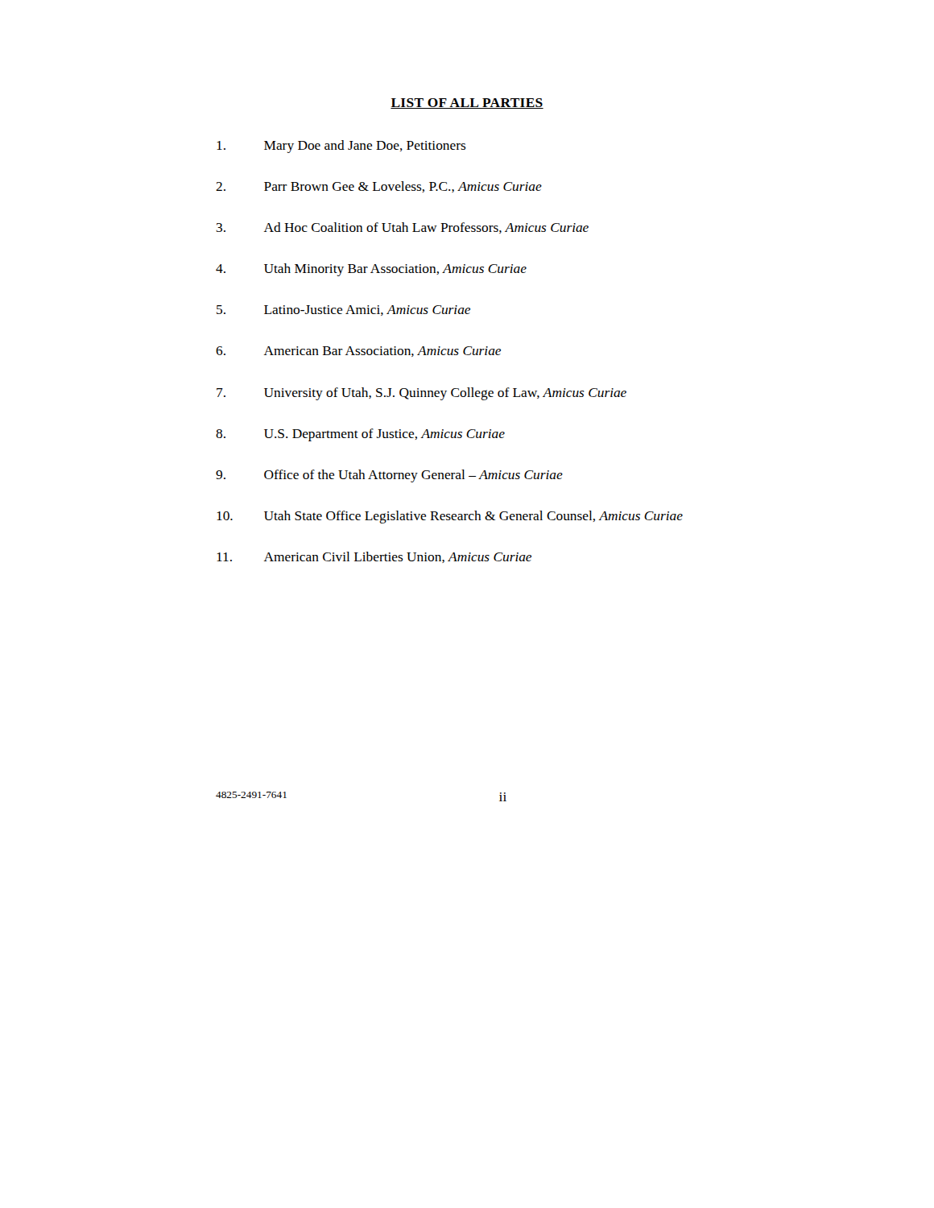LIST OF ALL PARTIES
1. Mary Doe and Jane Doe, Petitioners
2. Parr Brown Gee & Loveless, P.C., Amicus Curiae
3. Ad Hoc Coalition of Utah Law Professors, Amicus Curiae
4. Utah Minority Bar Association, Amicus Curiae
5. Latino-Justice Amici, Amicus Curiae
6. American Bar Association, Amicus Curiae
7. University of Utah, S.J. Quinney College of Law, Amicus Curiae
8. U.S. Department of Justice, Amicus Curiae
9. Office of the Utah Attorney General – Amicus Curiae
10. Utah State Office Legislative Research & General Counsel, Amicus Curiae
11. American Civil Liberties Union, Amicus Curiae
4825-2491-7641
ii